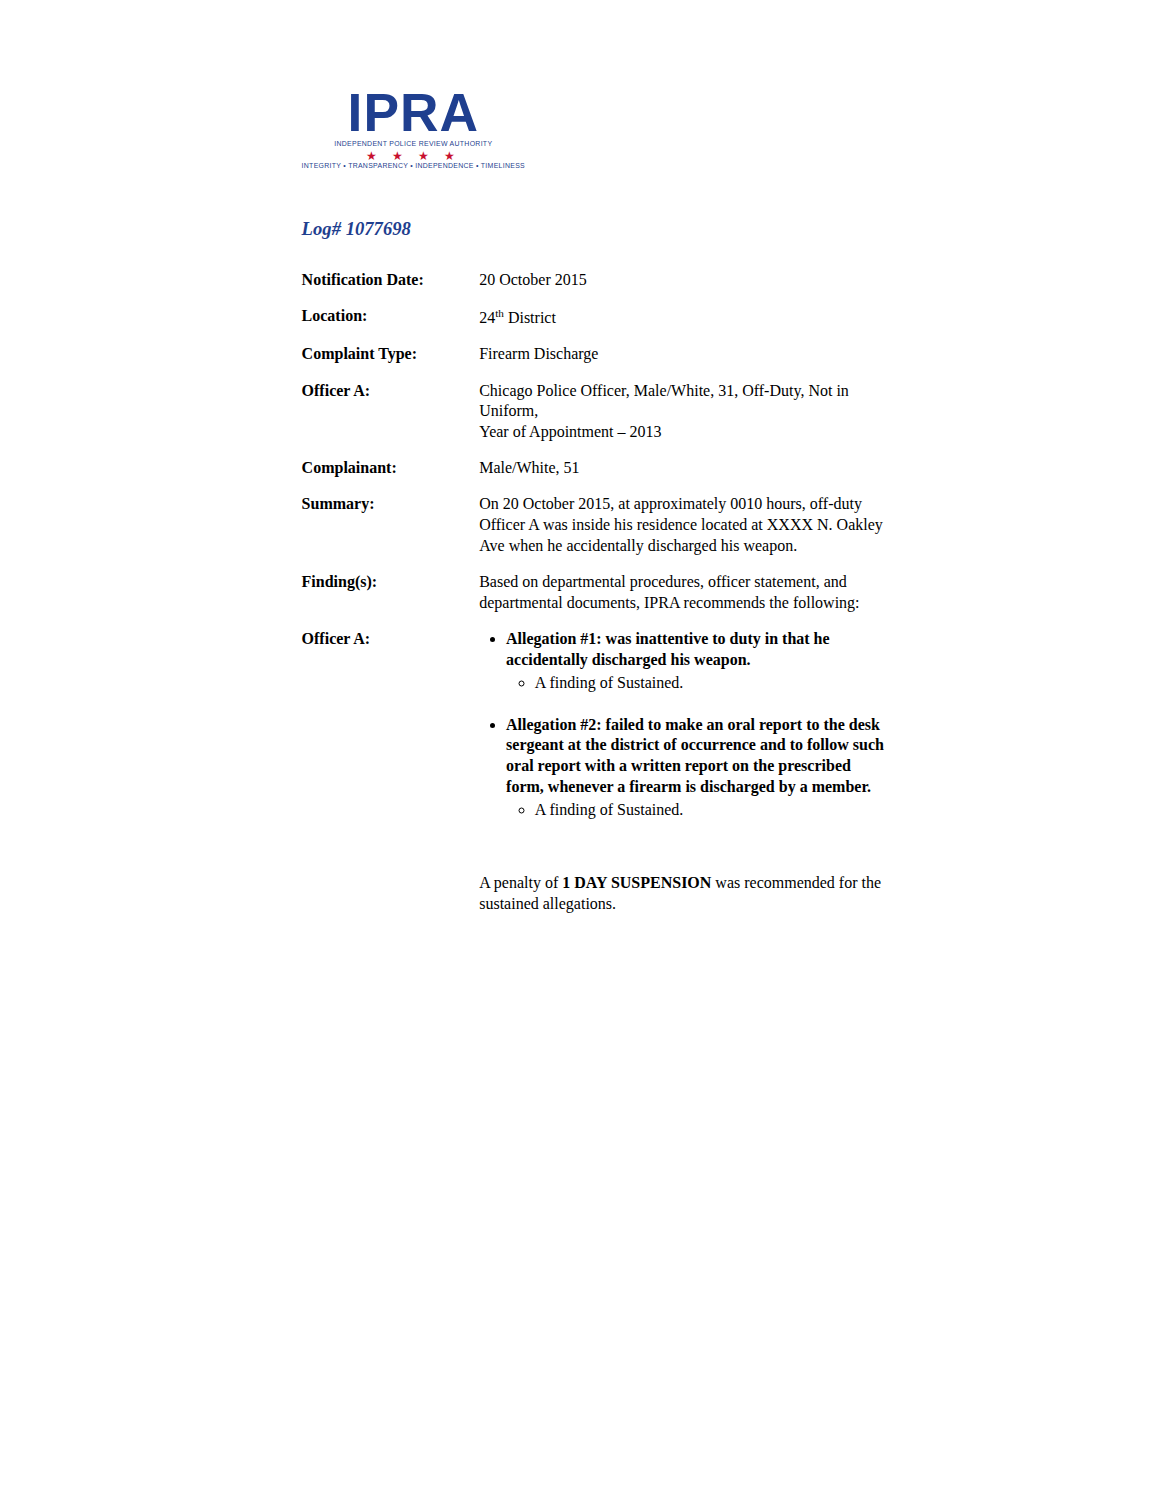IPRA
INDEPENDENT POLICE REVIEW AUTHORITY
★ ★ ★ ★
INTEGRITY • TRANSPARENCY • INDEPENDENCE • TIMELINESS
Log# 1077698
| Notification Date: | 20 October 2015 |
| Location: | 24 th District |
| Complaint Type: | Firearm Discharge |
| Officer A: | Chicago Police Officer, Male/White, 31, Off-Duty, Not in Uniform, Year of Appointment – 2013 |
| Complainant: | Male/White, 51 |
| Summary: | On 20 October 2015, at approximately 0010 hours, off-duty Officer A was inside his residence located at XXXX N. Oakley Ave when he accidentally discharged his weapon. |
| Finding(s): | Based on departmental procedures, officer statement, and departmental documents, IPRA recommends the following: |
| Officer A: | Allegation #1: was inattentive to duty in that he accidentally discharged his weapon. A finding of Sustained. Allegation #2: failed to make an oral report to the desk sergeant at the district of occurrence and to follow such oral report with a written report on the prescribed form, whenever a firearm is discharged by a member. A finding of Sustained. A penalty of 1 DAY SUSPENSION was recommended for the sustained allegations. |